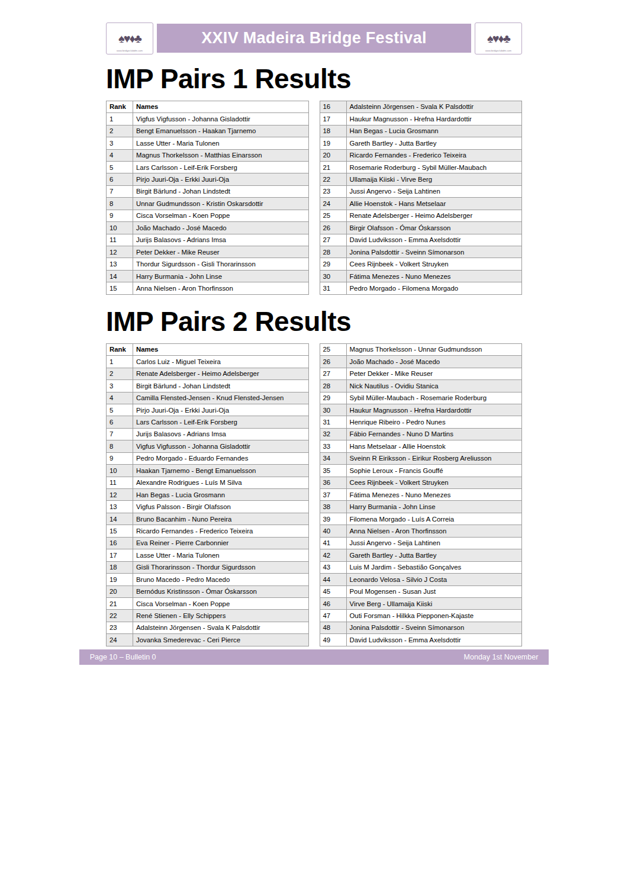♠♥♦♣
www.bridgeclubdm.com
XXIV Madeira Bridge Festival
♠♥♦♣
www.bridgeclubdm.com
IMP Pairs 1 Results
| Rank | Names |
| --- | --- |
| 1 | Vigfus Vigfusson - Johanna Gisladottir |
| 2 | Bengt Emanuelsson - Haakan Tjarnemo |
| 3 | Lasse Utter - Maria Tulonen |
| 4 | Magnus Thorkelsson - Matthias Einarsson |
| 5 | Lars Carlsson - Leif-Erik Forsberg |
| 6 | Pirjo Juuri-Oja - Erkki Juuri-Oja |
| 7 | Birgit Bärlund - Johan Lindstedt |
| 8 | Unnar Gudmundsson - Kristin Oskarsdottir |
| 9 | Cisca Vorselman - Koen Poppe |
| 10 | João Machado - José Macedo |
| 11 | Jurijs Balasovs - Adrians Imsa |
| 12 | Peter Dekker - Mike Reuser |
| 13 | Thordur Sigurdsson - Gisli Thorarinsson |
| 14 | Harry Burmania - John Linse |
| 15 | Anna Nielsen - Aron Thorfinsson |
| 16 | Adalsteinn Jörgensen - Svala K Palsdottir |
| 17 | Haukur Magnusson - Hrefna Hardardottir |
| 18 | Han Begas - Lucia Grosmann |
| 19 | Gareth Bartley - Jutta Bartley |
| 20 | Ricardo Fernandes - Frederico Teixeira |
| 21 | Rosemarie Roderburg - Sybil Müller-Maubach |
| 22 | Ullamaija Kiiski - Virve Berg |
| 23 | Jussi Angervo - Seija Lahtinen |
| 24 | Allie Hoenstok - Hans Metselaar |
| 25 | Renate Adelsberger - Heimo Adelsberger |
| 26 | Birgir Olafsson - Ómar Óskarsson |
| 27 | David Ludviksson - Emma Axelsdottir |
| 28 | Jonina Palsdottir - Sveinn Símonarson |
| 29 | Cees Rijnbeek - Volkert Struyken |
| 30 | Fátima Menezes - Nuno Menezes |
| 31 | Pedro Morgado - Filomena Morgado |
IMP Pairs 2 Results
| Rank | Names |
| --- | --- |
| 1 | Carlos Luiz - Miguel Teixeira |
| 2 | Renate Adelsberger - Heimo Adelsberger |
| 3 | Birgit Bärlund - Johan Lindstedt |
| 4 | Camilla Flensted-Jensen - Knud Flensted-Jensen |
| 5 | Pirjo Juuri-Oja - Erkki Juuri-Oja |
| 6 | Lars Carlsson - Leif-Erik Forsberg |
| 7 | Jurijs Balasovs - Adrians Imsa |
| 8 | Vigfus Vigfusson - Johanna Gisladottir |
| 9 | Pedro Morgado - Eduardo Fernandes |
| 10 | Haakan Tjarnemo - Bengt Emanuelsson |
| 11 | Alexandre Rodrigues - Luís M Silva |
| 12 | Han Begas - Lucia Grosmann |
| 13 | Vigfus Palsson - Birgir Olafsson |
| 14 | Bruno Bacanhim - Nuno Pereira |
| 15 | Ricardo Fernandes - Frederico Teixeira |
| 16 | Eva Reiner - Pierre Carbonnier |
| 17 | Lasse Utter - Maria Tulonen |
| 18 | Gisli Thorarinsson - Thordur Sigurdsson |
| 19 | Bruno Macedo - Pedro Macedo |
| 20 | Bernódus Kristinsson - Ómar Óskarsson |
| 21 | Cisca Vorselman - Koen Poppe |
| 22 | René Stienen - Elly Schippers |
| 23 | Adalsteinn Jörgensen - Svala K Palsdottir |
| 24 | Jovanka Smederevac - Ceri Pierce |
| 25 | Magnus Thorkelsson - Unnar Gudmundsson |
| 26 | João Machado - José Macedo |
| 27 | Peter Dekker - Mike Reuser |
| 28 | Nick Nautilus - Ovidiu Stanica |
| 29 | Sybil Müller-Maubach - Rosemarie Roderburg |
| 30 | Haukur Magnusson - Hrefna Hardardottir |
| 31 | Henrique Ribeiro - Pedro Nunes |
| 32 | Fábio Fernandes - Nuno D Martins |
| 33 | Hans Metselaar - Allie Hoenstok |
| 34 | Sveinn R Eiriksson - Eirikur Rosberg Areliusson |
| 35 | Sophie Leroux - Francis Gouffé |
| 36 | Cees Rijnbeek - Volkert Struyken |
| 37 | Fátima Menezes - Nuno Menezes |
| 38 | Harry Burmania - John Linse |
| 39 | Filomena Morgado - Luís A Correia |
| 40 | Anna Nielsen - Aron Thorfinsson |
| 41 | Jussi Angervo - Seija Lahtinen |
| 42 | Gareth Bartley - Jutta Bartley |
| 43 | Luis M Jardim - Sebastião Gonçalves |
| 44 | Leonardo Velosa - Silvio J Costa |
| 45 | Poul Mogensen - Susan Just |
| 46 | Virve Berg - Ullamaija Kiiski |
| 47 | Outi Forsman - Hilkka Piepponen-Kajaste |
| 48 | Jonina Palsdottir - Sveinn Símonarson |
| 49 | David Ludviksson - Emma Axelsdottir |
Page 10 – Bulletin 0
Monday 1st November